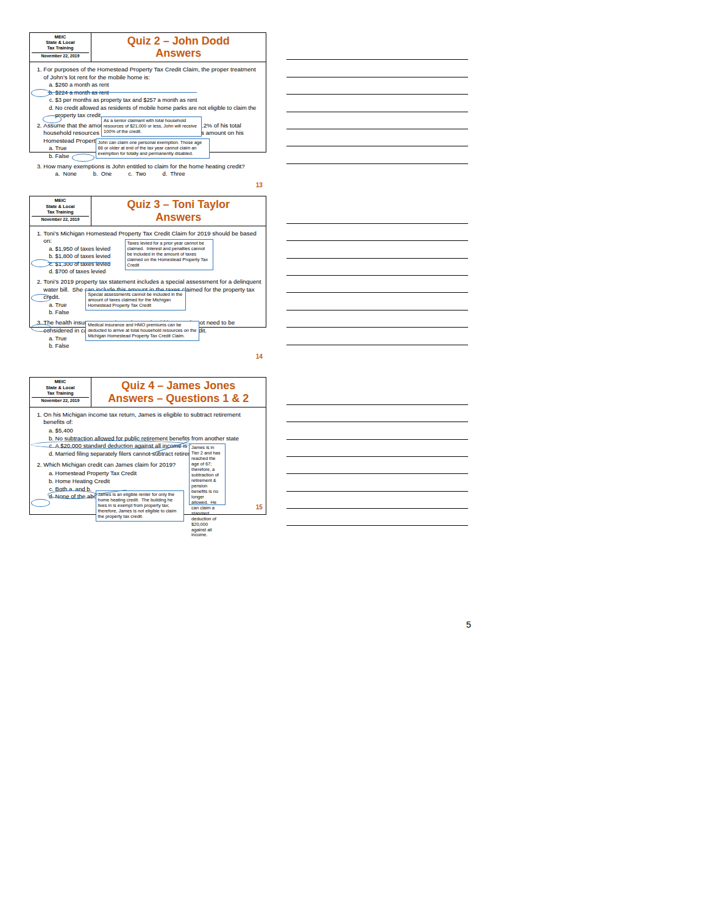MEIC
State & Local
Tax Training
November 22, 2019
Quiz 2 – John Dodd
Answers
For purposes of the Homestead Property Tax Credit Claim, the proper treatment of John’s lot rent for the mobile home is:
$260 a month as rent
$224 a month as rent
$3 per months as property tax and $257 a month as rent
No credit allowed as residents of mobile home parks are not eligible to claim the property tax credit
Assume that the amount that John’s property tax exceeds 3.2% of his total household resources is $159. John will receive 100% of this amount on his Homestead Property Tax Credit Claim.
True
False
How many exemptions is John entitled to claim for the home heating credit?
a. None
b. One
c. Two
d. Three
As a senior claimant with total household resources of $21,000 or less, John will receive 100% of the credit.
John can claim one personal exemption. Those age 66 or older at end of the tax year cannot claim an exemption for totally and permanently disabled.
13
MEIC
State & Local
Tax Training
November 22, 2019
Quiz 3 – Toni Taylor
Answers
Toni’s Michigan Homestead Property Tax Credit Claim for 2019 should be based on:
$1,950 of taxes levied
$1,800 of taxes levied
$1,300 of taxes levied
$700 of taxes levied
Toni’s 2019 property tax statement includes a special assessment for a delinquent water bill. She can include this amount in the taxes claimed for the property tax credit.
True
False
The health insurance premiums that Toni paid in 2019 do not need to be considered in calculating her Homestead Property Tax Credit.
True
False
Taxes levied for a prior year cannot be claimed. Interest and penalties cannot be included in the amount of taxes claimed on the Homestead Property Tax Credit
Special assessments cannot be included in the amount of taxes claimed for the Michigan Homestead Property Tax Credit
Medical insurance and HMO premiums can be deducted to arrive at total household resources on the Michigan Homestead Property Tax Credit Claim.
14
MEIC
State & Local
Tax Training
November 22, 2019
Quiz 4 – James Jones
Answers – Questions 1 & 2
On his Michigan income tax return, James is eligible to subtract retirement benefits of:
$5,400
No subtraction allowed for public retirement benefits from another state
A $20,000 standard deduction against all income is subtracted
Married filing separately filers cannot subtract retirement benefits
Which Michigan credit can James claim for 2019?
Homestead Property Tax Credit
Home Heating Credit
Both a. and b.
None of the above
James is in Tier 2 and has reached the age of 67; therefore, a subtraction of retirement & pension benefits is no longer allowed. He can claim a standard deduction of $20,000 against all income.
James is an eligible renter for only the home heating credit. The building he lives in is exempt from property tax; therefore, James is not eligible to claim the property tax credit.
15
5